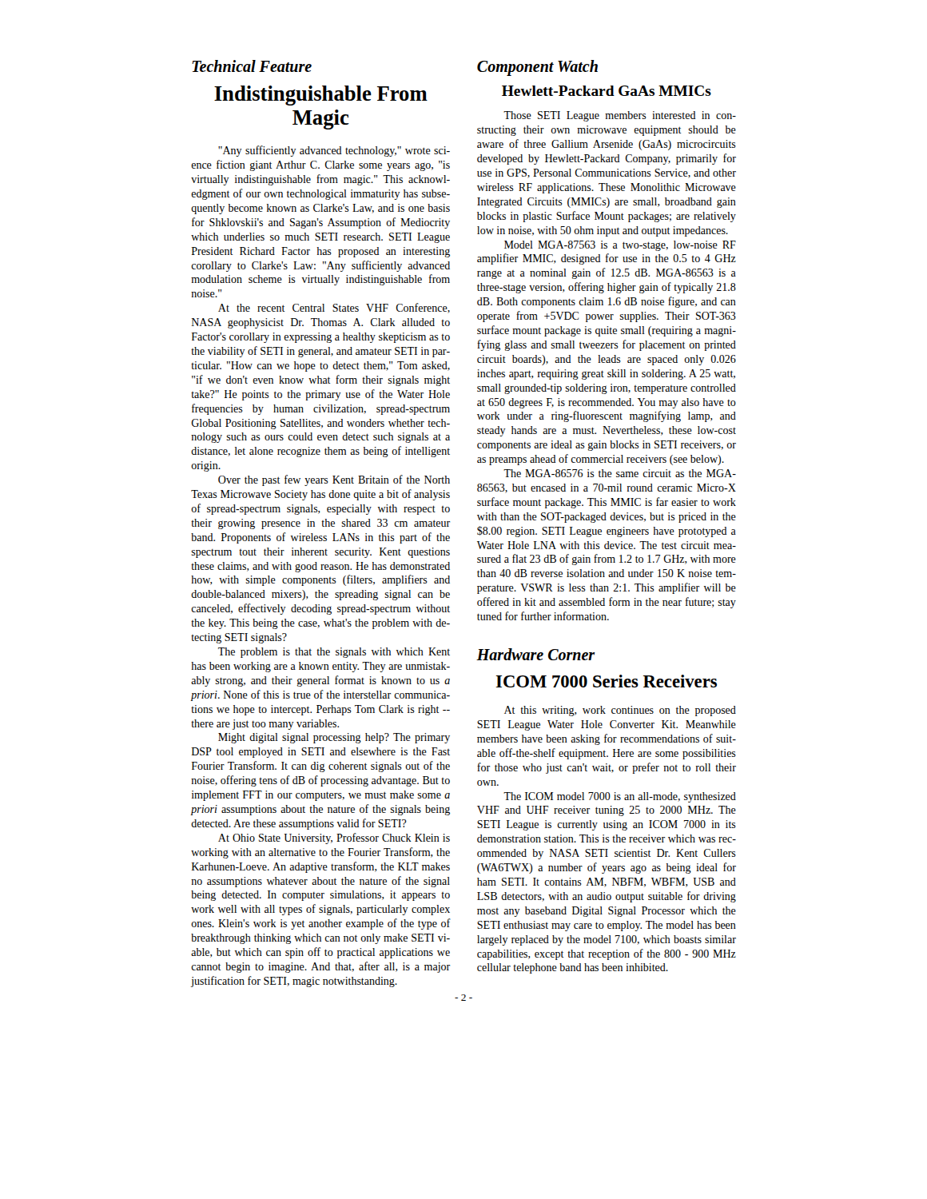Technical Feature
Indistinguishable From Magic
"Any sufficiently advanced technology," wrote science fiction giant Arthur C. Clarke some years ago, "is virtually indistinguishable from magic." This acknowledgment of our own technological immaturity has subsequently become known as Clarke's Law, and is one basis for Shklovskii's and Sagan's Assumption of Mediocrity which underlies so much SETI research. SETI League President Richard Factor has proposed an interesting corollary to Clarke's Law: "Any sufficiently advanced modulation scheme is virtually indistinguishable from noise."
At the recent Central States VHF Conference, NASA geophysicist Dr. Thomas A. Clark alluded to Factor's corollary in expressing a healthy skepticism as to the viability of SETI in general, and amateur SETI in particular. "How can we hope to detect them," Tom asked, "if we don't even know what form their signals might take?" He points to the primary use of the Water Hole frequencies by human civilization, spread-spectrum Global Positioning Satellites, and wonders whether technology such as ours could even detect such signals at a distance, let alone recognize them as being of intelligent origin.
Over the past few years Kent Britain of the North Texas Microwave Society has done quite a bit of analysis of spread-spectrum signals, especially with respect to their growing presence in the shared 33 cm amateur band. Proponents of wireless LANs in this part of the spectrum tout their inherent security. Kent questions these claims, and with good reason. He has demonstrated how, with simple components (filters, amplifiers and double-balanced mixers), the spreading signal can be canceled, effectively decoding spread-spectrum without the key. This being the case, what's the problem with detecting SETI signals?
The problem is that the signals with which Kent has been working are a known entity. They are unmistakably strong, and their general format is known to us a priori. None of this is true of the interstellar communications we hope to intercept. Perhaps Tom Clark is right -- there are just too many variables.
Might digital signal processing help? The primary DSP tool employed in SETI and elsewhere is the Fast Fourier Transform. It can dig coherent signals out of the noise, offering tens of dB of processing advantage. But to implement FFT in our computers, we must make some a priori assumptions about the nature of the signals being detected. Are these assumptions valid for SETI?
At Ohio State University, Professor Chuck Klein is working with an alternative to the Fourier Transform, the Karhunen-Loeve. An adaptive transform, the KLT makes no assumptions whatever about the nature of the signal being detected. In computer simulations, it appears to work well with all types of signals, particularly complex ones. Klein's work is yet another example of the type of breakthrough thinking which can not only make SETI viable, but which can spin off to practical applications we cannot begin to imagine. And that, after all, is a major justification for SETI, magic notwithstanding.
Component Watch
Hewlett-Packard GaAs MMICs
Those SETI League members interested in constructing their own microwave equipment should be aware of three Gallium Arsenide (GaAs) microcircuits developed by Hewlett-Packard Company, primarily for use in GPS, Personal Communications Service, and other wireless RF applications. These Monolithic Microwave Integrated Circuits (MMICs) are small, broadband gain blocks in plastic Surface Mount packages; are relatively low in noise, with 50 ohm input and output impedances.
Model MGA-87563 is a two-stage, low-noise RF amplifier MMIC, designed for use in the 0.5 to 4 GHz range at a nominal gain of 12.5 dB. MGA-86563 is a three-stage version, offering higher gain of typically 21.8 dB. Both components claim 1.6 dB noise figure, and can operate from +5VDC power supplies. Their SOT-363 surface mount package is quite small (requiring a magnifying glass and small tweezers for placement on printed circuit boards), and the leads are spaced only 0.026 inches apart, requiring great skill in soldering. A 25 watt, small grounded-tip soldering iron, temperature controlled at 650 degrees F, is recommended. You may also have to work under a ring-fluorescent magnifying lamp, and steady hands are a must. Nevertheless, these low-cost components are ideal as gain blocks in SETI receivers, or as preamps ahead of commercial receivers (see below).
The MGA-86576 is the same circuit as the MGA-86563, but encased in a 70-mil round ceramic Micro-X surface mount package. This MMIC is far easier to work with than the SOT-packaged devices, but is priced in the $8.00 region. SETI League engineers have prototyped a Water Hole LNA with this device. The test circuit measured a flat 23 dB of gain from 1.2 to 1.7 GHz, with more than 40 dB reverse isolation and under 150 K noise temperature. VSWR is less than 2:1. This amplifier will be offered in kit and assembled form in the near future; stay tuned for further information.
Hardware Corner
ICOM 7000 Series Receivers
At this writing, work continues on the proposed SETI League Water Hole Converter Kit. Meanwhile members have been asking for recommendations of suitable off-the-shelf equipment. Here are some possibilities for those who just can't wait, or prefer not to roll their own.
The ICOM model 7000 is an all-mode, synthesized VHF and UHF receiver tuning 25 to 2000 MHz. The SETI League is currently using an ICOM 7000 in its demonstration station. This is the receiver which was recommended by NASA SETI scientist Dr. Kent Cullers (WA6TWX) a number of years ago as being ideal for ham SETI. It contains AM, NBFM, WBFM, USB and LSB detectors, with an audio output suitable for driving most any baseband Digital Signal Processor which the SETI enthusiast may care to employ. The model has been largely replaced by the model 7100, which boasts similar capabilities, except that reception of the 800 - 900 MHz cellular telephone band has been inhibited.
- 2 -